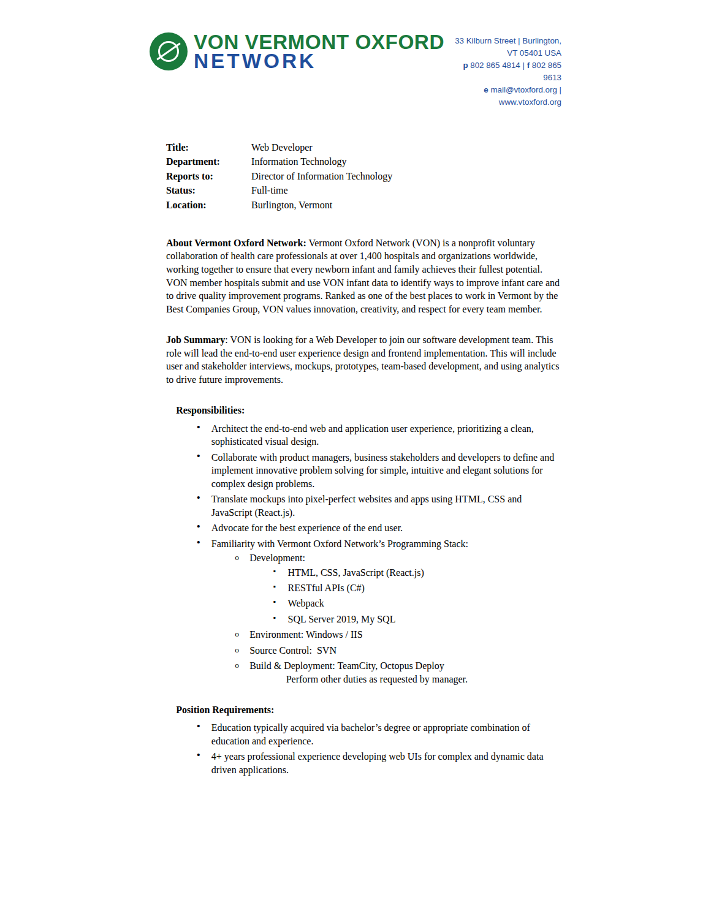VON VERMONT OXFORD
NETWORK
33 Kilburn Street | Burlington, VT 05401 USA
p 802 865 4814 | f 802 865 9613
e mail@vtoxford.org | www.vtoxford.org
Title:
Web Developer
Department:
Information Technology
Reports to:
Director of Information Technology
Status:
Full-time
Location:
Burlington, Vermont
About Vermont Oxford Network: Vermont Oxford Network (VON) is a nonprofit voluntary collaboration of health care professionals at over 1,400 hospitals and organizations worldwide, working together to ensure that every newborn infant and family achieves their fullest potential. VON member hospitals submit and use VON infant data to identify ways to improve infant care and to drive quality improvement programs. Ranked as one of the best places to work in Vermont by the Best Companies Group, VON values innovation, creativity, and respect for every team member.
Job Summary: VON is looking for a Web Developer to join our software development team. This role will lead the end-to-end user experience design and frontend implementation. This will include user and stakeholder interviews, mockups, prototypes, team-based development, and using analytics to drive future improvements.
Responsibilities:
Architect the end-to-end web and application user experience, prioritizing a clean, sophisticated visual design.
Collaborate with product managers, business stakeholders and developers to define and implement innovative problem solving for simple, intuitive and elegant solutions for complex design problems.
Translate mockups into pixel-perfect websites and apps using HTML, CSS and JavaScript (React.js).
Advocate for the best experience of the end user.
Familiarity with Vermont Oxford Network’s Programming Stack:
Development:
HTML, CSS, JavaScript (React.js)
RESTful APIs (C#)
Webpack
SQL Server 2019, My SQL
Environment: Windows / IIS
Source Control: SVN
Build & Deployment: TeamCity, Octopus Deploy
Perform other duties as requested by manager.
Position Requirements:
Education typically acquired via bachelor’s degree or appropriate combination of education and experience.
4+ years professional experience developing web UIs for complex and dynamic data driven applications.